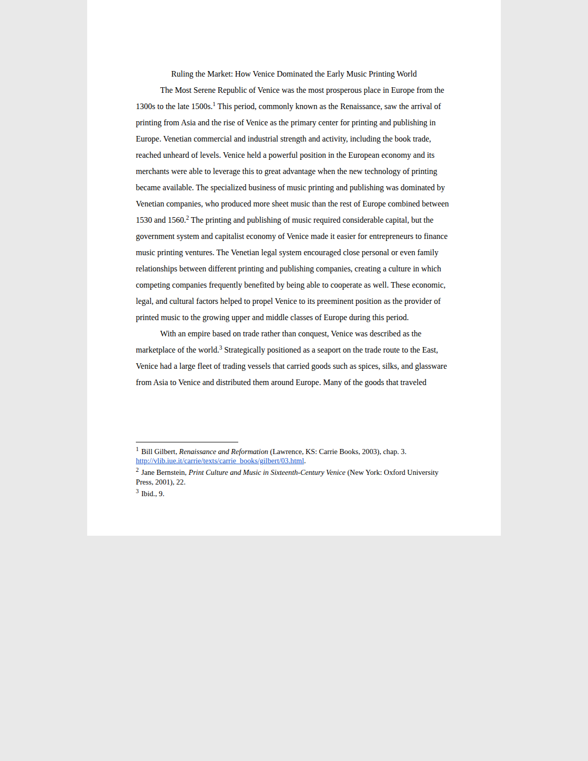Ruling the Market: How Venice Dominated the Early Music Printing World
The Most Serene Republic of Venice was the most prosperous place in Europe from the 1300s to the late 1500s.1 This period, commonly known as the Renaissance, saw the arrival of printing from Asia and the rise of Venice as the primary center for printing and publishing in Europe. Venetian commercial and industrial strength and activity, including the book trade, reached unheard of levels. Venice held a powerful position in the European economy and its merchants were able to leverage this to great advantage when the new technology of printing became available. The specialized business of music printing and publishing was dominated by Venetian companies, who produced more sheet music than the rest of Europe combined between 1530 and 1560.2 The printing and publishing of music required considerable capital, but the government system and capitalist economy of Venice made it easier for entrepreneurs to finance music printing ventures. The Venetian legal system encouraged close personal or even family relationships between different printing and publishing companies, creating a culture in which competing companies frequently benefited by being able to cooperate as well. These economic, legal, and cultural factors helped to propel Venice to its preeminent position as the provider of printed music to the growing upper and middle classes of Europe during this period.
With an empire based on trade rather than conquest, Venice was described as the marketplace of the world.3 Strategically positioned as a seaport on the trade route to the East, Venice had a large fleet of trading vessels that carried goods such as spices, silks, and glassware from Asia to Venice and distributed them around Europe. Many of the goods that traveled
1 Bill Gilbert, Renaissance and Reformation (Lawrence, KS: Carrie Books, 2003), chap. 3. http://vlib.iue.it/carrie/texts/carrie_books/gilbert/03.html.
2 Jane Bernstein, Print Culture and Music in Sixteenth-Century Venice (New York: Oxford University Press, 2001), 22.
3 Ibid., 9.